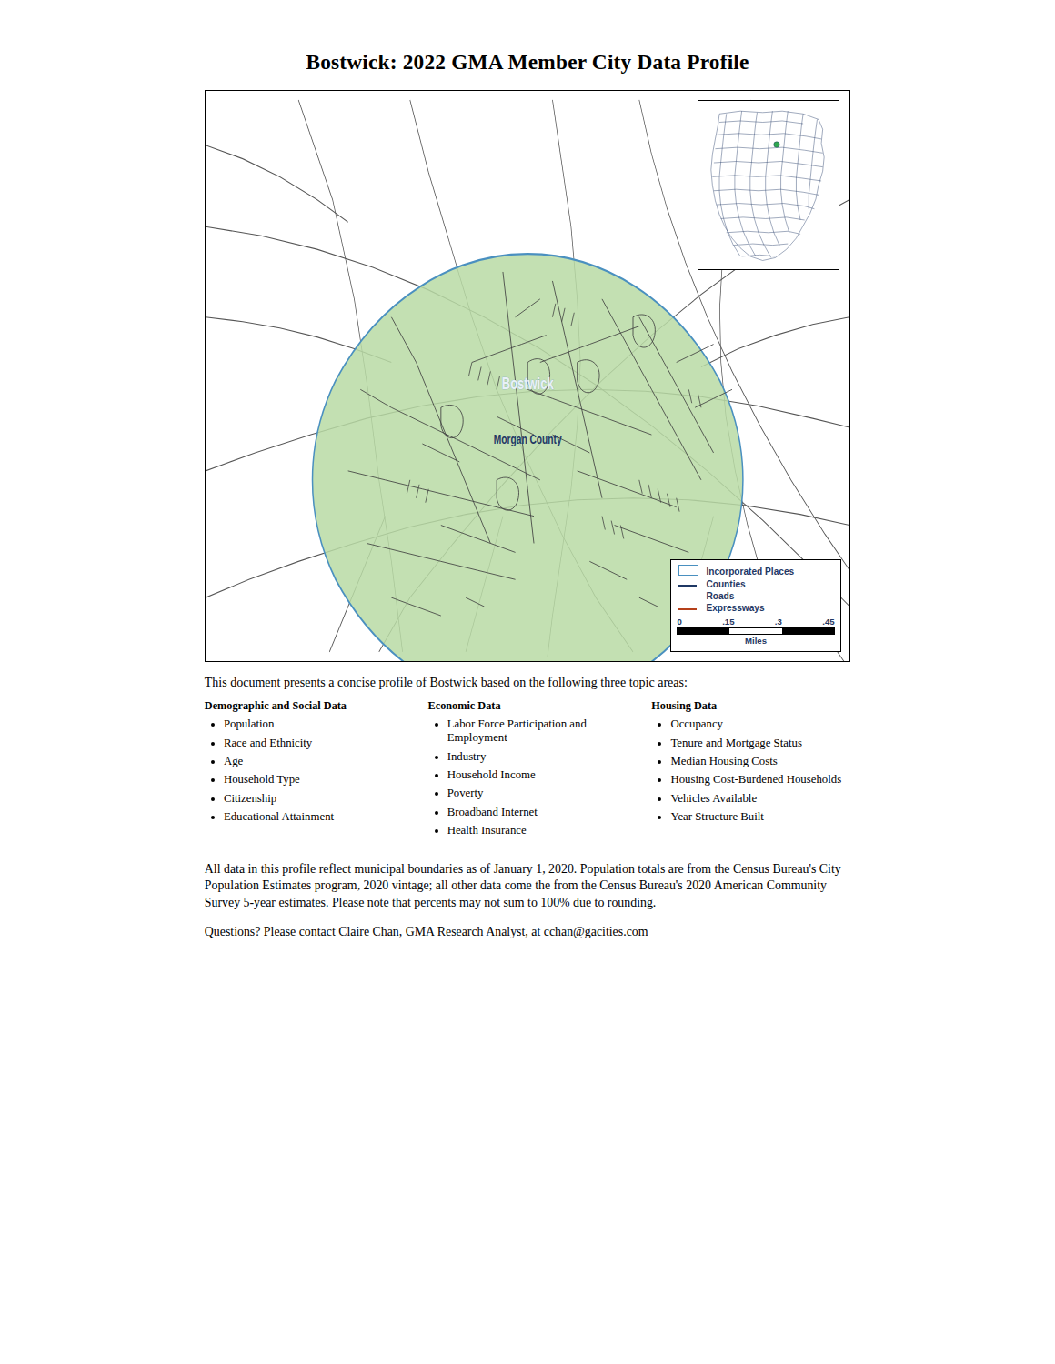Bostwick: 2022 GMA Member City Data Profile
Bostwick Morgan County
| | Incorporated Places |
| | Counties |
| | Roads |
| | Expressways |
0.15.3.45
Miles
This document presents a concise profile of Bostwick based on the following three topic areas:
Demographic and Social Data
Population
Race and Ethnicity
Age
Household Type
Citizenship
Educational Attainment
Economic Data
Labor Force Participation and Employment
Industry
Household Income
Poverty
Broadband Internet
Health Insurance
Housing Data
Occupancy
Tenure and Mortgage Status
Median Housing Costs
Housing Cost-Burdened Households
Vehicles Available
Year Structure Built
All data in this profile reflect municipal boundaries as of January 1, 2020. Population totals are from the Census Bureau's City Population Estimates program, 2020 vintage; all other data come the from the Census Bureau's 2020 American Community Survey 5-year estimates. Please note that percents may not sum to 100% due to rounding.
Questions? Please contact Claire Chan, GMA Research Analyst, at cchan@gacities.com